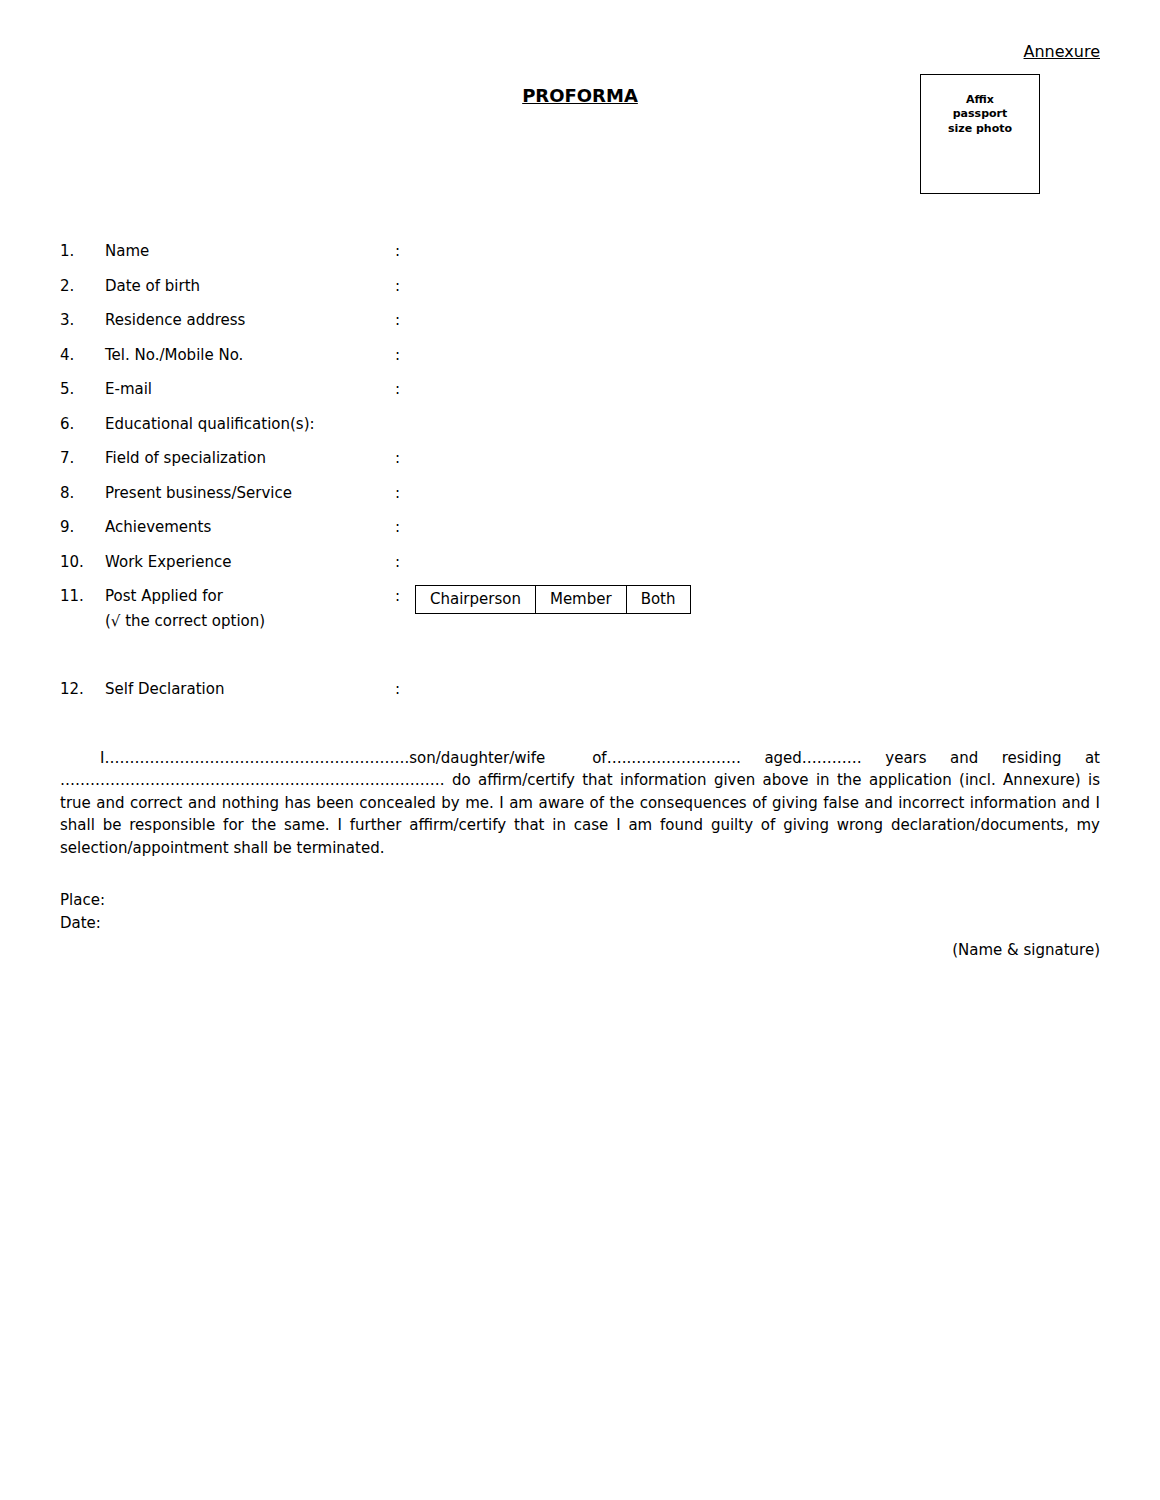Annexure
PROFORMA
Affix
passport
size photo
| 1. | Name | : | |
| 2. | Date of birth | : | |
| 3. | Residence address | : | |
| 4. | Tel. No./Mobile No. | : | |
| 5. | E-mail | : | |
| 6. | Educational qualification(s): | | |
| 7. | Field of specialization | : | |
| 8. | Present business/Service | : | |
| 9. | Achievements | : | |
| 10. | Work Experience | : | |
| 11. | Post Applied for (√ the correct option) | : | / Chairperson / Member / Both / |
| 12. | Self Declaration | : | |
I…………………………………………………….son/daughter/wife of…..…….…………… aged………… years and residing at ………………………………….………………………………. do affirm/certify that information given above in the application (incl. Annexure) is true and correct and nothing has been concealed by me. I am aware of the consequences of giving false and incorrect information and I shall be responsible for the same. I further affirm/certify that in case I am found guilty of giving wrong declaration/documents, my selection/appointment shall be terminated.
Place:
Date:
(Name & signature)